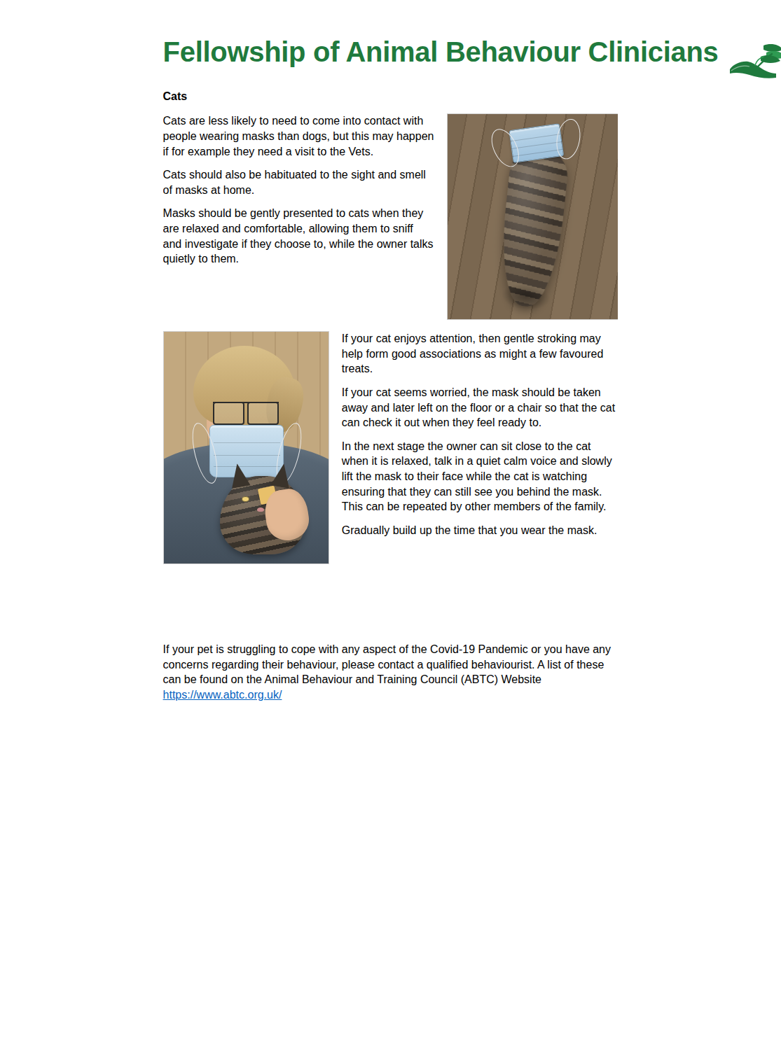Fellowship of Animal Behaviour Clinicians
Cats
Cats are less likely to need to come into contact with people wearing masks than dogs, but this may happen if for example they need a visit to the Vets.
Cats should also be habituated to the sight and smell of masks at home.
Masks should be gently presented to cats when they are relaxed and comfortable, allowing them to sniff and investigate if they choose to, while the owner talks quietly to them.
If your cat enjoys attention, then gentle stroking may help form good associations as might a few favoured treats.
If your cat seems worried, the mask should be taken away and later left on the floor or a chair so that the cat can check it out when they feel ready to.
In the next stage the owner can sit close to the cat when it is relaxed, talk in a quiet calm voice and slowly lift the mask to their face while the cat is watching ensuring that they can still see you behind the mask. This can be repeated by other members of the family.
Gradually build up the time that you wear the mask.
If your pet is struggling to cope with any aspect of the Covid-19 Pandemic or you have any concerns regarding their behaviour, please contact a qualified behaviourist. A list of these can be found on the Animal Behaviour and Training Council (ABTC) Website https://www.abtc.org.uk/